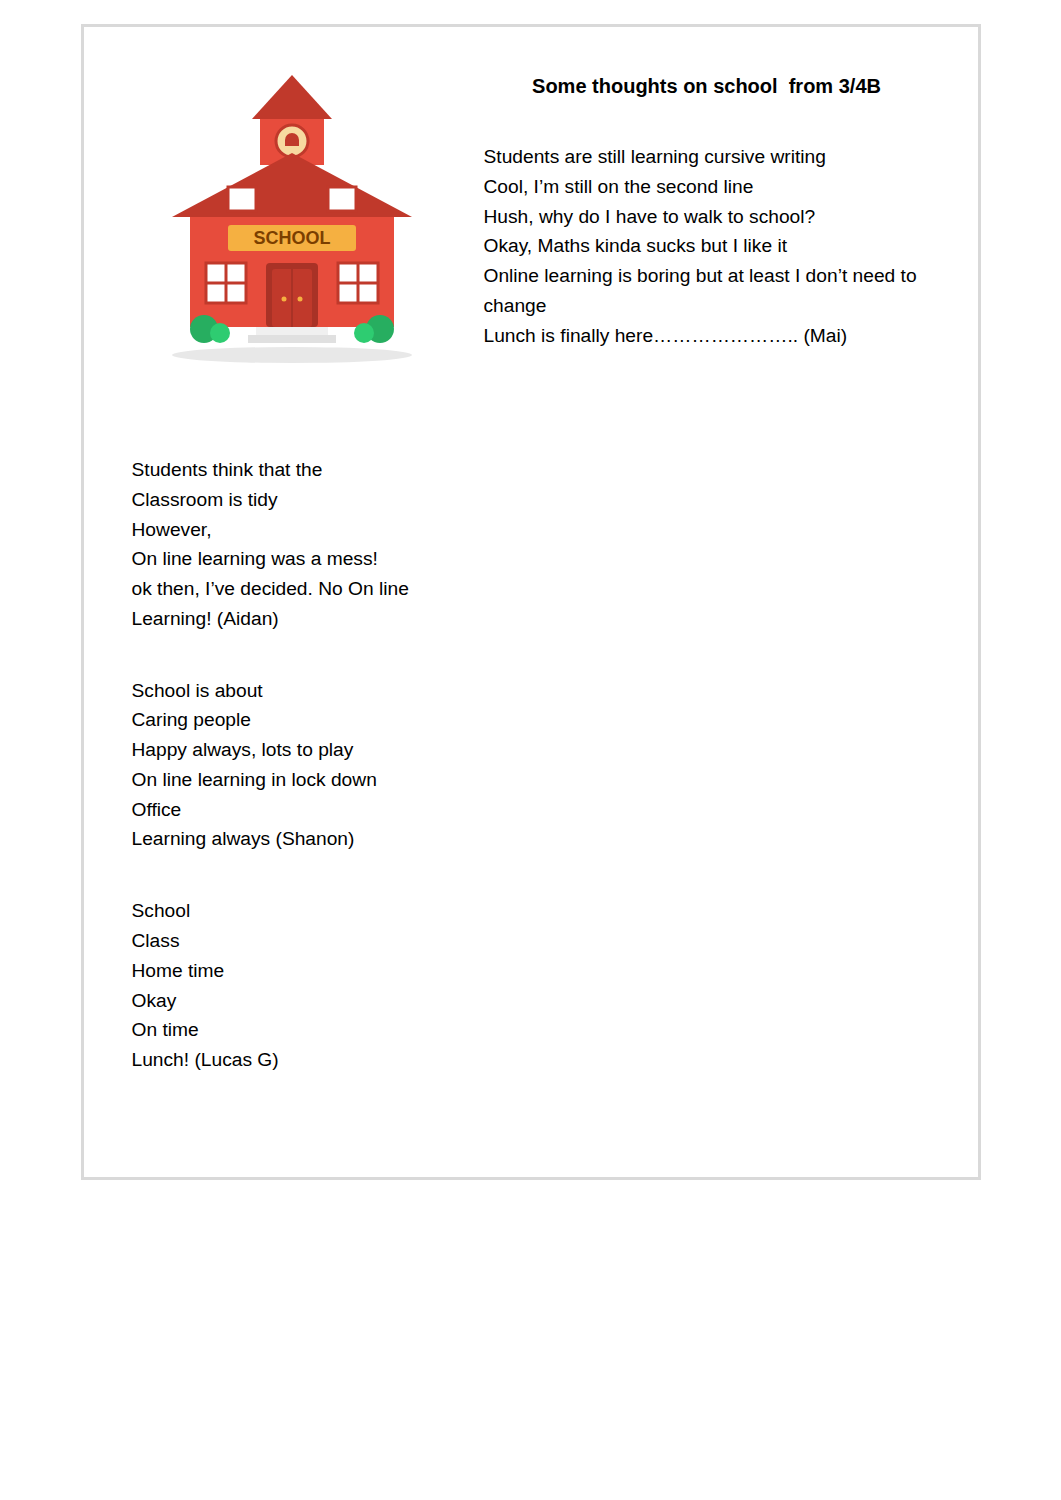Cartoon red school building with bell tower and sign reading SCHOOL SCHOOL
Some thoughts on school from 3/4B
Students are still learning cursive writing
Cool, I’m still on the second line
Hush, why do I have to walk to school?
Okay, Maths kinda sucks but I like it
Online learning is boring but at least I don’t need to change
Lunch is finally here………………….. (Mai)
Students think that the
Classroom is tidy
However,
On line learning was a mess!
ok then, I’ve decided. No On line
Learning! (Aidan)
School is about
Caring people
Happy always, lots to play
On line learning in lock down
Office
Learning always (Shanon)
School
Class
Home time
Okay
On time
Lunch! (Lucas G)